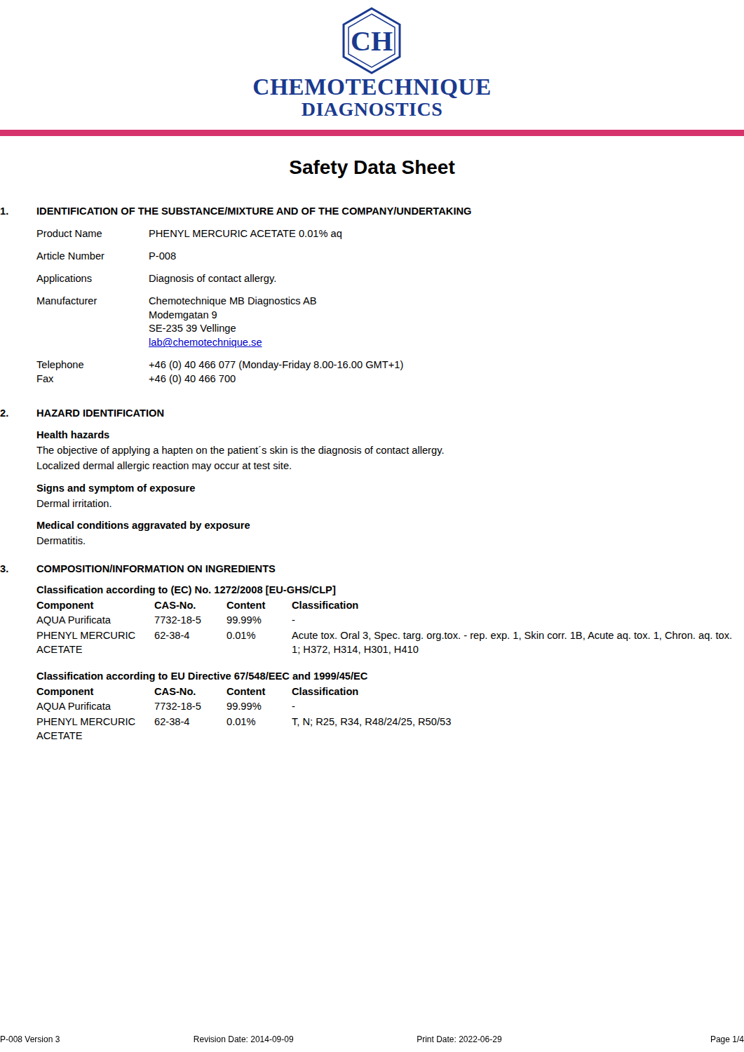CH
CHEMOTECHNIQUE DIAGNOSTICS
Safety Data Sheet
1. Identification of the substance/mixture and of the company/undertaking
| Product Name | PHENYL MERCURIC ACETATE 0.01% aq |
| Article Number | P-008 |
| Applications | Diagnosis of contact allergy. |
| Manufacturer | Chemotechnique MB Diagnostics AB Modemgatan 9 SE-235 39 Vellinge lab@chemotechnique.se |
| Telephone Fax | +46 (0) 40 466 077 (Monday-Friday 8.00-16.00 GMT+1) +46 (0) 40 466 700 |
2. Hazard identification
Health hazards
The objective of applying a hapten on the patient´s skin is the diagnosis of contact allergy.
Localized dermal allergic reaction may occur at test site.
Signs and symptom of exposure
Dermal irritation.
Medical conditions aggravated by exposure
Dermatitis.
3. Composition/information on ingredients
Classification according to (EC) No. 1272/2008 [EU-GHS/CLP]
| Component | CAS-No. | Content | Classification |
| --- | --- | --- | --- |
| AQUA Purificata | 7732-18-5 | 99.99% | - |
| PHENYL MERCURIC ACETATE | 62-38-4 | 0.01% | Acute tox. Oral 3, Spec. targ. org.tox. - rep. exp. 1, Skin corr. 1B, Acute aq. tox. 1, Chron. aq. tox. 1; H372, H314, H301, H410 |
Classification according to EU Directive 67/548/EEC and 1999/45/EC
| Component | CAS-No. | Content | Classification |
| --- | --- | --- | --- |
| AQUA Purificata | 7732-18-5 | 99.99% | - |
| PHENYL MERCURIC ACETATE | 62-38-4 | 0.01% | T, N; R25, R34, R48/24/25, R50/53 |
P-008 Version 3 Revision Date: 2014-09-09 Print Date: 2022-06-29 Page 1/4